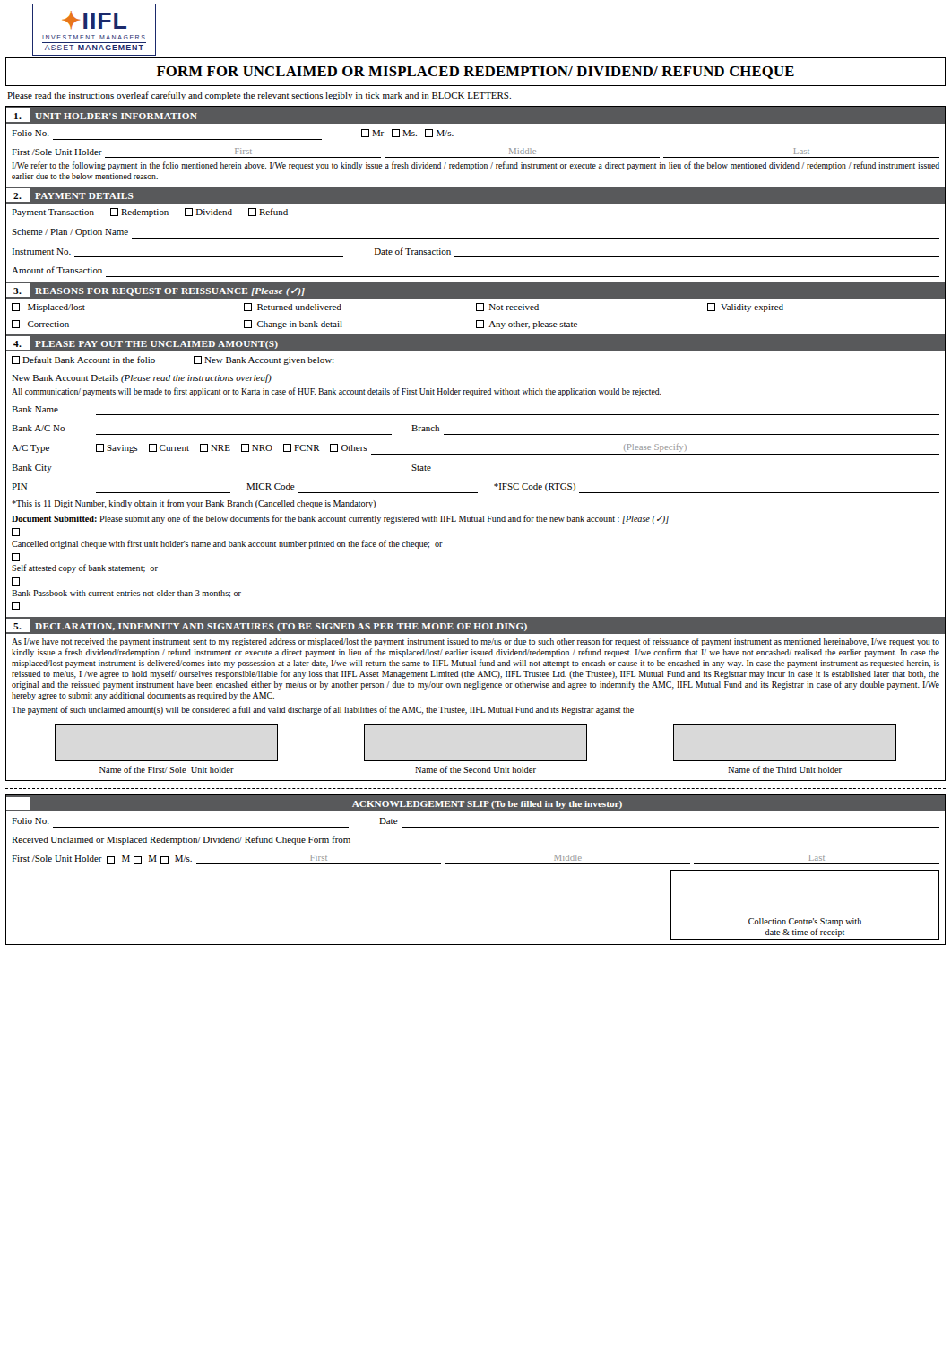✦IIFL
INVESTMENT MANAGERS
ASSET MANAGEMENT
FORM FOR UNCLAIMED OR MISPLACED REDEMPTION/ DIVIDEND/ REFUND CHEQUE
Please read the instructions overleaf carefully and complete the relevant sections legibly in tick mark and in BLOCK LETTERS.
1.
UNIT HOLDER'S INFORMATION
Folio No. Mr Ms. M/s.
First /Sole Unit Holder First Middle Last
I/We refer to the following payment in the folio mentioned herein above. I/We request you to kindly issue a fresh dividend / redemption / refund instrument or execute a direct payment in lieu of the below mentioned dividend / redemption / refund instrument issued earlier due to the below mentioned reason.
2.
PAYMENT DETAILS
Payment Transaction Redemption Dividend Refund
Scheme / Plan / Option Name
Instrument No. Date of Transaction
Amount of Transaction
3.
REASONS FOR REQUEST OF REISSUANCE [Please (✓)]
Misplaced/lost
Returned undelivered
Not received
Validity expired
Correction
Change in bank detail
Any other, please state
4.
PLEASE PAY OUT THE UNCLAIMED AMOUNT(S)
Default Bank Account in the folio New Bank Account given below:
New Bank Account Details (Please read the instructions overleaf)
All communication/ payments will be made to first applicant or to Karta in case of HUF. Bank account details of First Unit Holder required without which the application would be rejected.
Bank Name
Bank A/C No Branch
A/C Type Savings Current NRE NRO FCNR Others (Please Specify)
Bank City State
PIN MICR Code *IFSC Code (RTGS)
*This is 11 Digit Number, kindly obtain it from your Bank Branch (Cancelled cheque is Mandatory)
Document Submitted: Please submit any one of the below documents for the bank account currently registered with IIFL Mutual Fund and for the new bank account : [Please (✓)]
Cancelled original cheque with first unit holder's name and bank account number printed on the face of the cheque; or
Self attested copy of bank statement; or
Bank Passbook with current entries not older than 3 months; or
5.
DECLARATION, INDEMNITY AND SIGNATURES (TO BE SIGNED AS PER THE MODE OF HOLDING)
As I/we have not received the payment instrument sent to my registered address or misplaced/lost the payment instrument issued to me/us or due to such other reason for request of reissuance of payment instrument as mentioned hereinabove, I/we request you to kindly issue a fresh dividend/redemption / refund instrument or execute a direct payment in lieu of the misplaced/lost/ earlier issued dividend/redemption / refund request. I/we confirm that I/ we have not encashed/ realised the earlier payment. In case the misplaced/lost payment instrument is delivered/comes into my possession at a later date, I/we will return the same to IIFL Mutual fund and will not attempt to encash or cause it to be encashed in any way. In case the payment instrument as requested herein, is reissued to me/us, I /we agree to hold myself/ ourselves responsible/liable for any loss that IIFL Asset Management Limited (the AMC), IIFL Trustee Ltd. (the Trustee), IIFL Mutual Fund and its Registrar may incur in case it is established later that both, the original and the reissued payment instrument have been encashed either by me/us or by another person / due to my/our own negligence or otherwise and agree to indemnify the AMC, IIFL Mutual Fund and its Registrar in case of any double payment. I/We hereby agree to submit any additional documents as required by the AMC.
The payment of such unclaimed amount(s) will be considered a full and valid discharge of all liabilities of the AMC, the Trustee, IIFL Mutual Fund and its Registrar against the
Name of the First/ Sole Unit holder
Name of the Second Unit holder
Name of the Third Unit holder
ACKNOWLEDGEMENT SLIP (To be filled in by the investor)
Folio No. Date
Received Unclaimed or Misplaced Redemption/ Dividend/ Refund Cheque Form from
First /Sole Unit Holder M M M/s. First Middle Last
Collection Centre's Stamp with
date & time of receipt